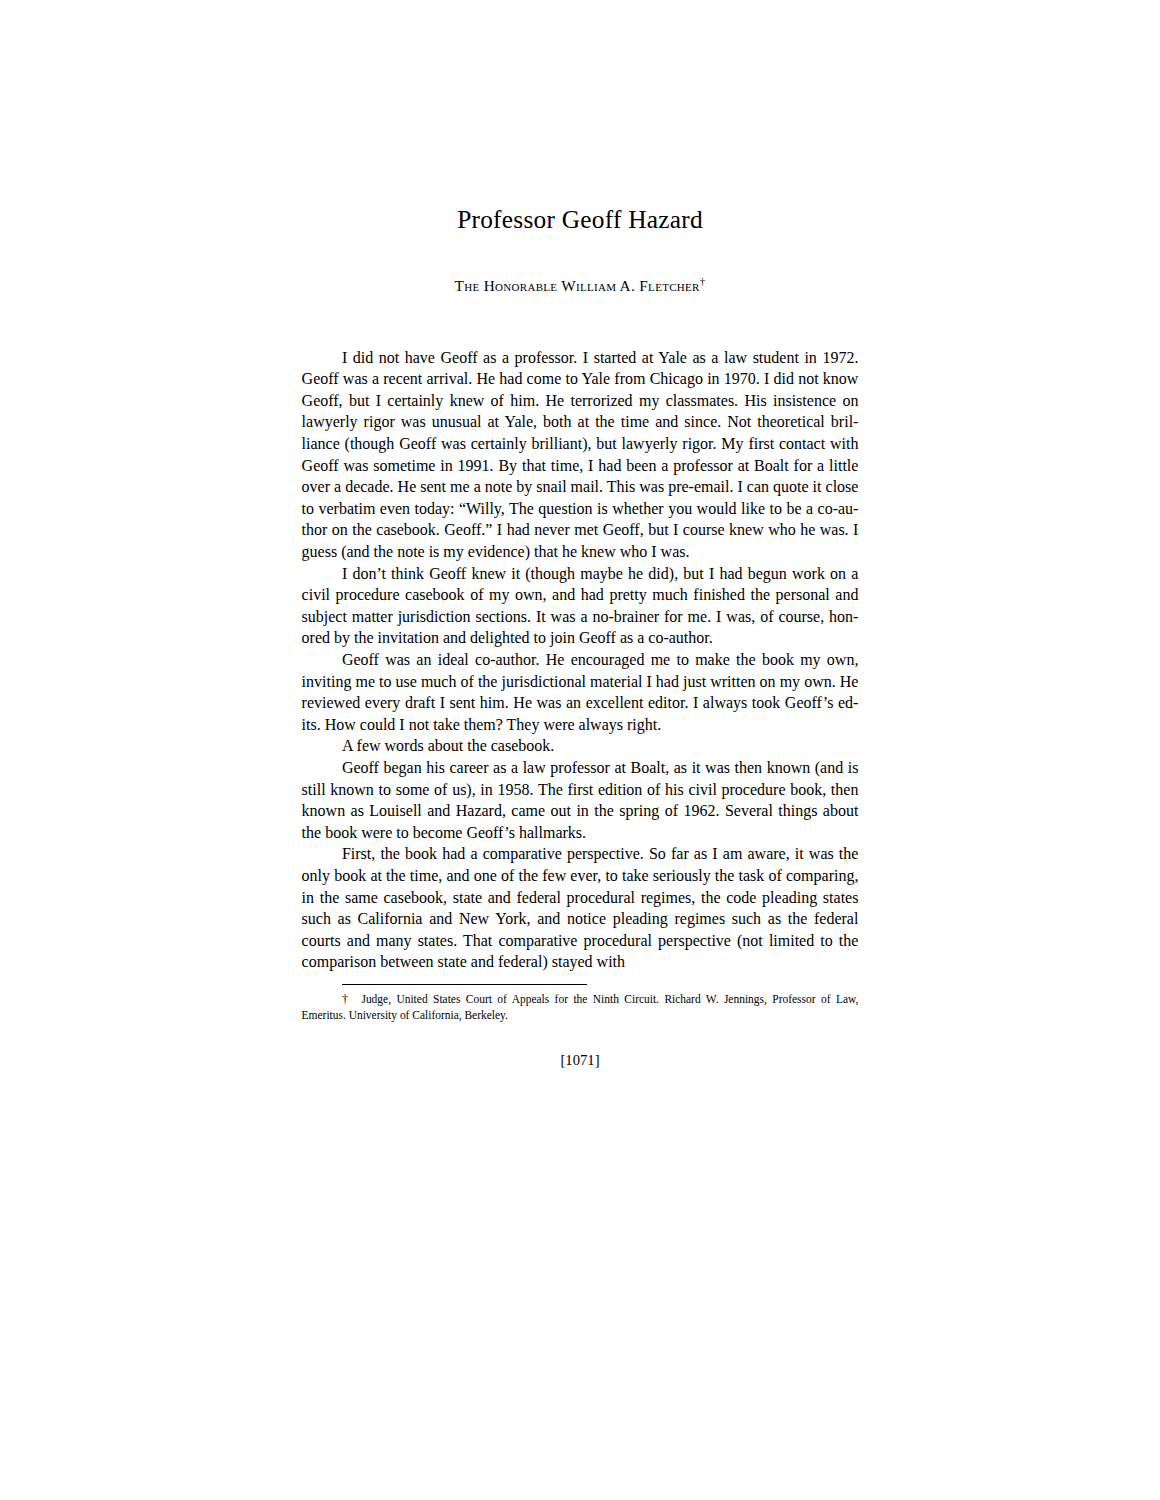Professor Geoff Hazard
The Honorable William A. Fletcher†
I did not have Geoff as a professor. I started at Yale as a law student in 1972. Geoff was a recent arrival. He had come to Yale from Chicago in 1970. I did not know Geoff, but I certainly knew of him. He terrorized my classmates. His insistence on lawyerly rigor was unusual at Yale, both at the time and since. Not theoretical brilliance (though Geoff was certainly brilliant), but lawyerly rigor. My first contact with Geoff was sometime in 1991. By that time, I had been a professor at Boalt for a little over a decade. He sent me a note by snail mail. This was pre-email. I can quote it close to verbatim even today: “Willy, The question is whether you would like to be a co-author on the casebook. Geoff.” I had never met Geoff, but I course knew who he was. I guess (and the note is my evidence) that he knew who I was.
I don’t think Geoff knew it (though maybe he did), but I had begun work on a civil procedure casebook of my own, and had pretty much finished the personal and subject matter jurisdiction sections. It was a no-brainer for me. I was, of course, honored by the invitation and delighted to join Geoff as a co-author.
Geoff was an ideal co-author. He encouraged me to make the book my own, inviting me to use much of the jurisdictional material I had just written on my own. He reviewed every draft I sent him. He was an excellent editor. I always took Geoff’s edits. How could I not take them? They were always right.
A few words about the casebook.
Geoff began his career as a law professor at Boalt, as it was then known (and is still known to some of us), in 1958. The first edition of his civil procedure book, then known as Louisell and Hazard, came out in the spring of 1962. Several things about the book were to become Geoff’s hallmarks.
First, the book had a comparative perspective. So far as I am aware, it was the only book at the time, and one of the few ever, to take seriously the task of comparing, in the same casebook, state and federal procedural regimes, the code pleading states such as California and New York, and notice pleading regimes such as the federal courts and many states. That comparative procedural perspective (not limited to the comparison between state and federal) stayed with
† Judge, United States Court of Appeals for the Ninth Circuit. Richard W. Jennings, Professor of Law, Emeritus. University of California, Berkeley.
[1071]